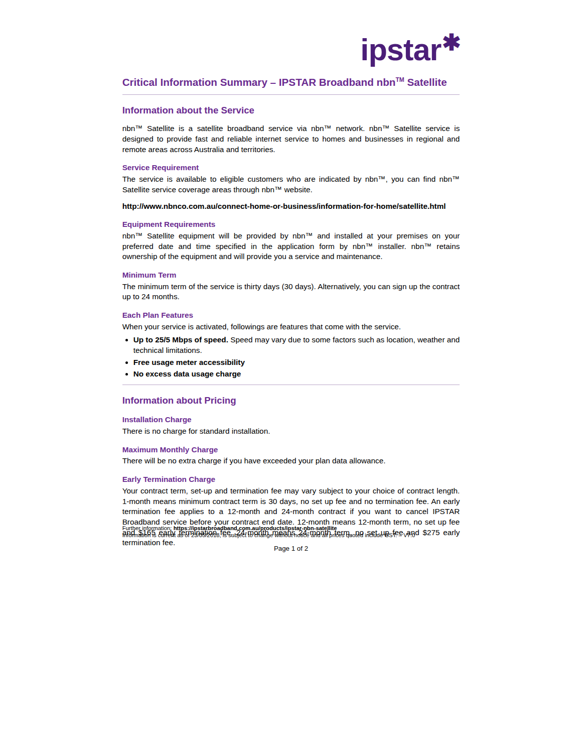ipstar✱
Critical Information Summary – IPSTAR Broadband nbnTM Satellite
Information about the Service
nbn™ Satellite is a satellite broadband service via nbn™ network. nbn™ Satellite service is designed to provide fast and reliable internet service to homes and businesses in regional and remote areas across Australia and territories.
Service Requirement
The service is available to eligible customers who are indicated by nbn™, you can find nbn™ Satellite service coverage areas through nbn™ website.
http://www.nbnco.com.au/connect-home-or-business/information-for-home/satellite.html
Equipment Requirements
nbn™ Satellite equipment will be provided by nbn™ and installed at your premises on your preferred date and time specified in the application form by nbn™ installer. nbn™ retains ownership of the equipment and will provide you a service and maintenance.
Minimum Term
The minimum term of the service is thirty days (30 days). Alternatively, you can sign up the contract up to 24 months.
Each Plan Features
When your service is activated, followings are features that come with the service.
Up to 25/5 Mbps of speed. Speed may vary due to some factors such as location, weather and technical limitations.
Free usage meter accessibility
No excess data usage charge
Information about Pricing
Installation Charge
There is no charge for standard installation.
Maximum Monthly Charge
There will be no extra charge if you have exceeded your plan data allowance.
Early Termination Charge
Your contract term, set-up and termination fee may vary subject to your choice of contract length. 1-month means minimum contract term is 30 days, no set up fee and no termination fee. An early termination fee applies to a 12-month and 24-month contract if you want to cancel IPSTAR Broadband service before your contract end date. 12-month means 12-month term, no set up fee and $165 early termination fee. 24-month means 24-month term, no set up fee and $275 early termination fee.
Further information: https://ipstarbroadband.com.au/products/ipstar-nbn-satellite
Information is current as of 23/05/2018, is subject to change without notice and all prices quoted include GST. – V7.0
Page 1 of 2